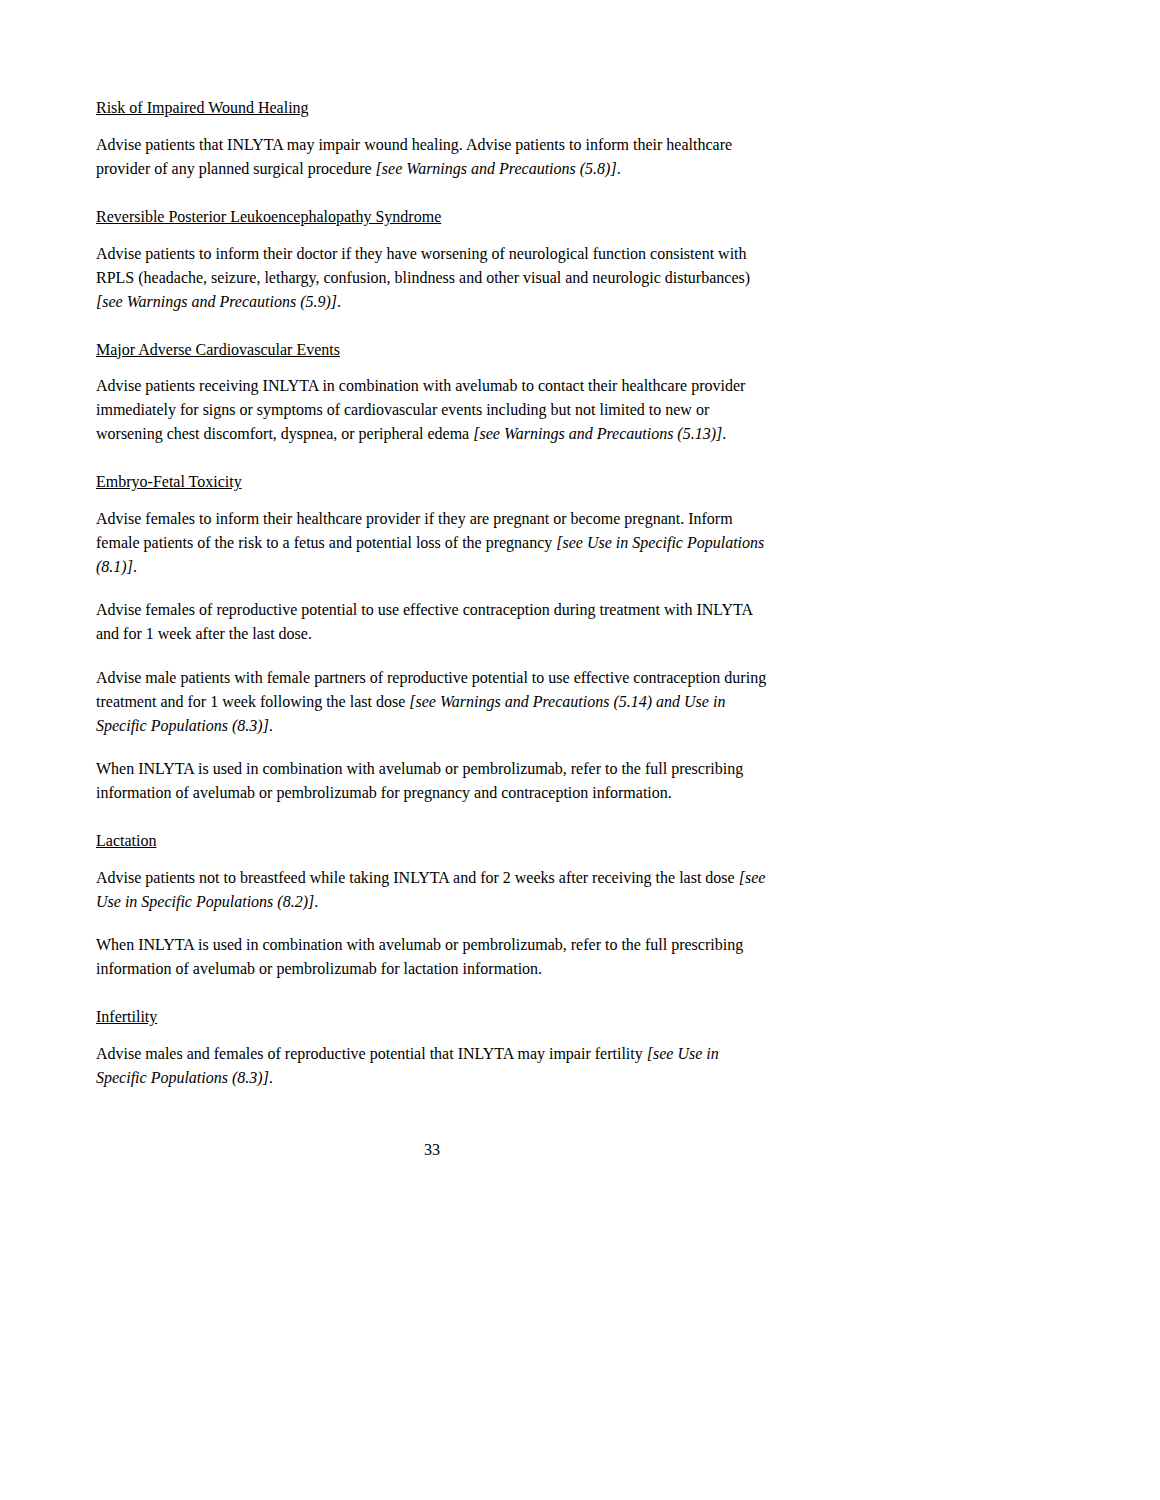Risk of Impaired Wound Healing
Advise patients that INLYTA may impair wound healing. Advise patients to inform their healthcare provider of any planned surgical procedure [see Warnings and Precautions (5.8)].
Reversible Posterior Leukoencephalopathy Syndrome
Advise patients to inform their doctor if they have worsening of neurological function consistent with RPLS (headache, seizure, lethargy, confusion, blindness and other visual and neurologic disturbances) [see Warnings and Precautions (5.9)].
Major Adverse Cardiovascular Events
Advise patients receiving INLYTA in combination with avelumab to contact their healthcare provider immediately for signs or symptoms of cardiovascular events including but not limited to new or worsening chest discomfort, dyspnea, or peripheral edema [see Warnings and Precautions (5.13)].
Embryo-Fetal Toxicity
Advise females to inform their healthcare provider if they are pregnant or become pregnant. Inform female patients of the risk to a fetus and potential loss of the pregnancy [see Use in Specific Populations (8.1)].
Advise females of reproductive potential to use effective contraception during treatment with INLYTA and for 1 week after the last dose.
Advise male patients with female partners of reproductive potential to use effective contraception during treatment and for 1 week following the last dose [see Warnings and Precautions (5.14) and Use in Specific Populations (8.3)].
When INLYTA is used in combination with avelumab or pembrolizumab, refer to the full prescribing information of avelumab or pembrolizumab for pregnancy and contraception information.
Lactation
Advise patients not to breastfeed while taking INLYTA and for 2 weeks after receiving the last dose [see Use in Specific Populations (8.2)].
When INLYTA is used in combination with avelumab or pembrolizumab, refer to the full prescribing information of avelumab or pembrolizumab for lactation information.
Infertility
Advise males and females of reproductive potential that INLYTA may impair fertility [see Use in Specific Populations (8.3)].
33